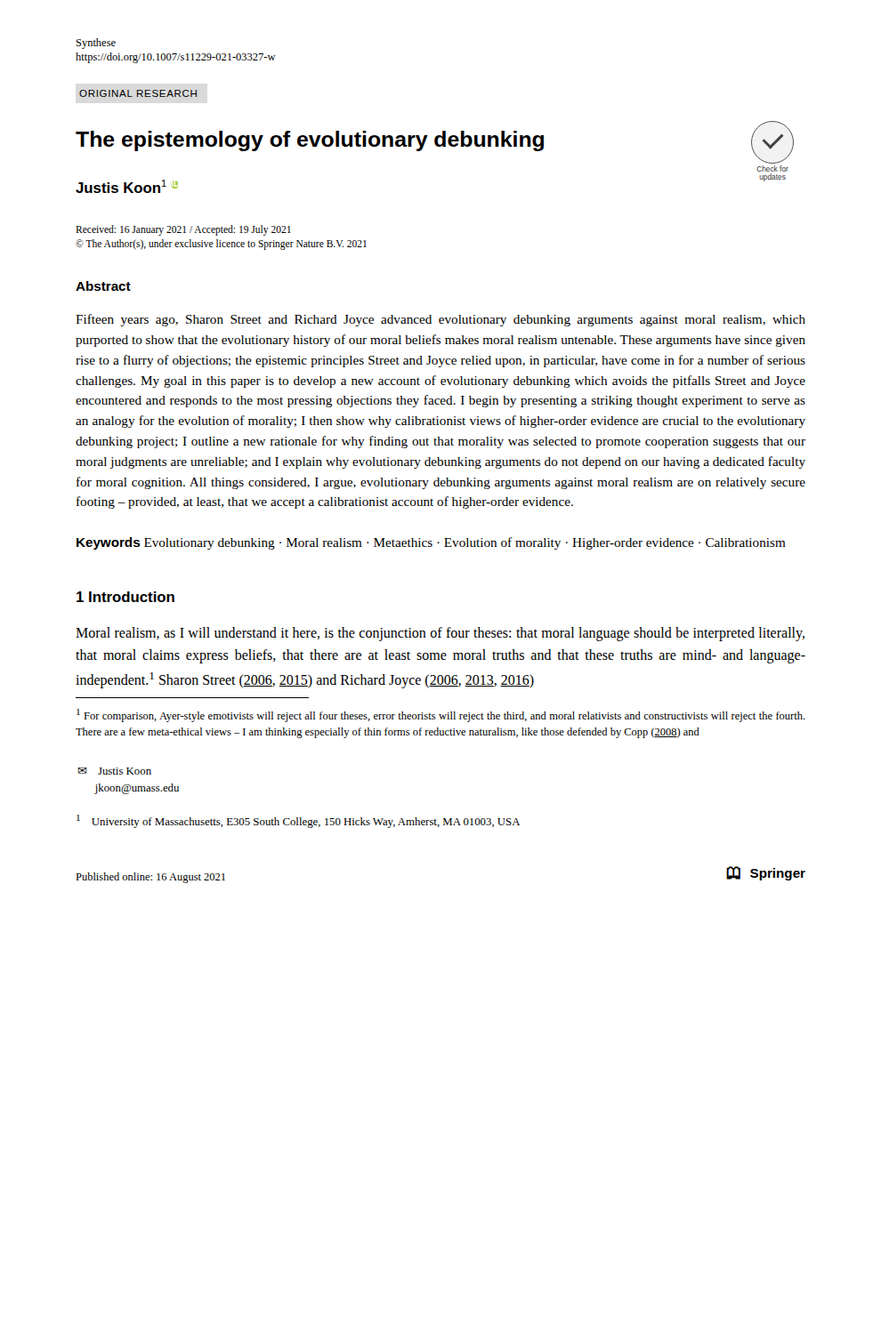Synthese
https://doi.org/10.1007/s11229-021-03327-w
ORIGINAL RESEARCH
Check for
updates
The epistemology of evolutionary debunking
Justis Koon1 iD
Received: 16 January 2021 / Accepted: 19 July 2021
© The Author(s), under exclusive licence to Springer Nature B.V. 2021
Abstract
Fifteen years ago, Sharon Street and Richard Joyce advanced evolutionary debunking arguments against moral realism, which purported to show that the evolutionary history of our moral beliefs makes moral realism untenable. These arguments have since given rise to a flurry of objections; the epistemic principles Street and Joyce relied upon, in particular, have come in for a number of serious challenges. My goal in this paper is to develop a new account of evolutionary debunking which avoids the pitfalls Street and Joyce encountered and responds to the most pressing objections they faced. I begin by presenting a striking thought experiment to serve as an analogy for the evolution of morality; I then show why calibrationist views of higher-order evidence are crucial to the evolutionary debunking project; I outline a new rationale for why finding out that morality was selected to promote cooperation suggests that our moral judgments are unreliable; and I explain why evolutionary debunking arguments do not depend on our having a dedicated faculty for moral cognition. All things considered, I argue, evolutionary debunking arguments against moral realism are on relatively secure footing – provided, at least, that we accept a calibrationist account of higher-order evidence.
Keywords Evolutionary debunking · Moral realism · Metaethics · Evolution of morality · Higher-order evidence · Calibrationism
1 Introduction
Moral realism, as I will understand it here, is the conjunction of four theses: that moral language should be interpreted literally, that moral claims express beliefs, that there are at least some moral truths and that these truths are mind- and language-independent.1 Sharon Street (2006, 2015) and Richard Joyce (2006, 2013, 2016)
1 For comparison, Ayer-style emotivists will reject all four theses, error theorists will reject the third, and moral relativists and constructivists will reject the fourth. There are a few meta-ethical views – I am thinking especially of thin forms of reductive naturalism, like those defended by Copp (2008) and
✉ Justis Koon
jkoon@umass.edu
1 University of Massachusetts, E305 South College, 150 Hicks Way, Amherst, MA 01003, USA
Published online: 16 August 2021
🕮 Springer